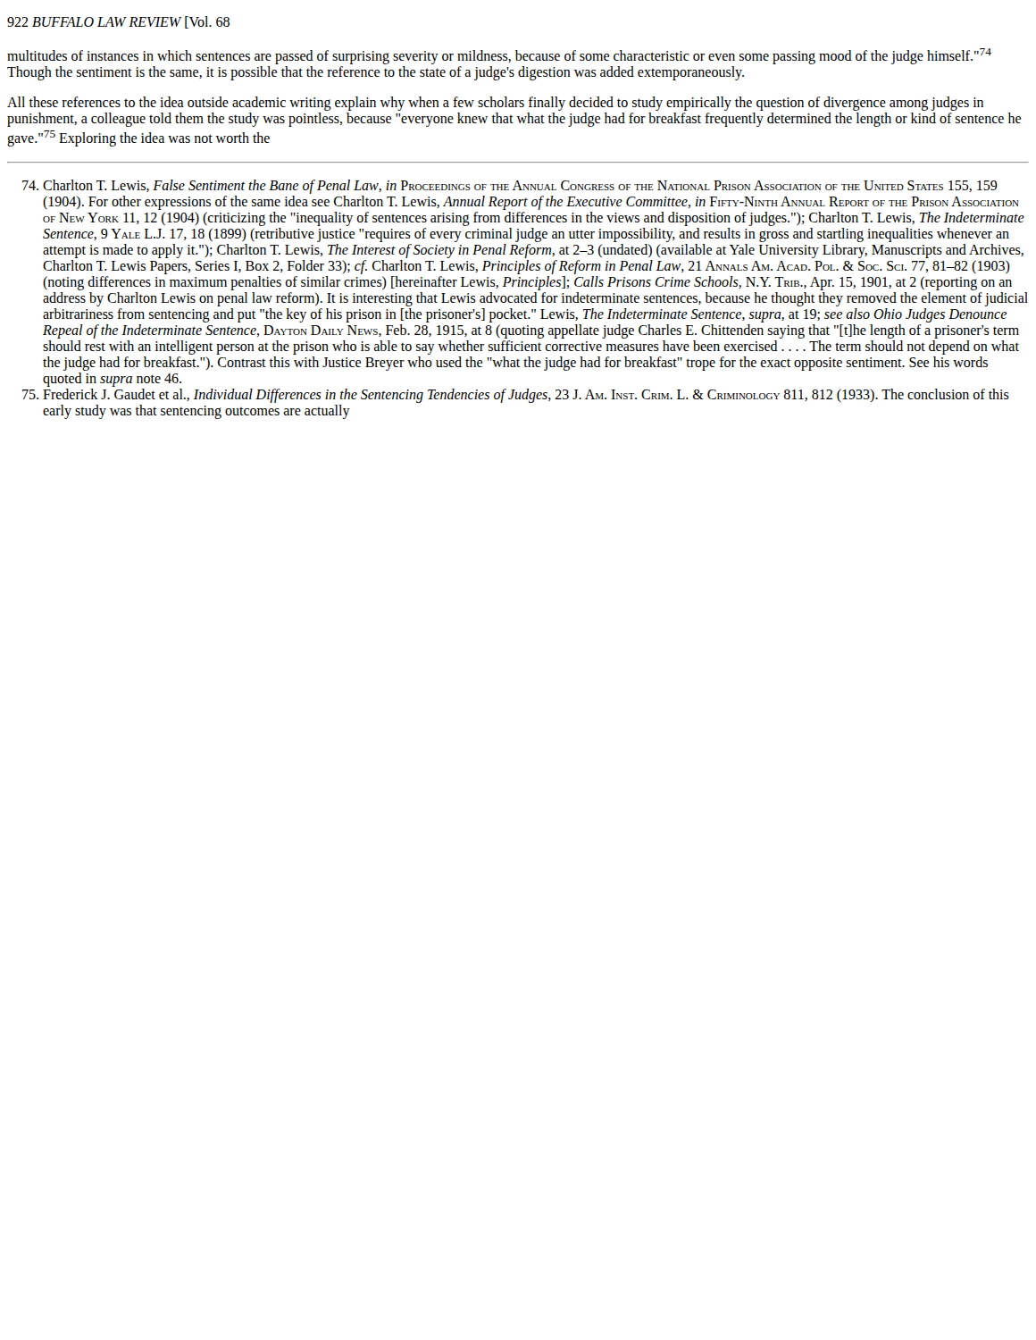922 BUFFALO LAW REVIEW [Vol. 68
multitudes of instances in which sentences are passed of surprising severity or mildness, because of some characteristic or even some passing mood of the judge himself."74 Though the sentiment is the same, it is possible that the reference to the state of a judge's digestion was added extemporaneously.
All these references to the idea outside academic writing explain why when a few scholars finally decided to study empirically the question of divergence among judges in punishment, a colleague told them the study was pointless, because "everyone knew that what the judge had for breakfast frequently determined the length or kind of sentence he gave."75 Exploring the idea was not worth the
Charlton T. Lewis, False Sentiment the Bane of Penal Law, in Proceedings of the Annual Congress of the National Prison Association of the United States 155, 159 (1904). For other expressions of the same idea see Charlton T. Lewis, Annual Report of the Executive Committee, in Fifty-Ninth Annual Report of the Prison Association of New York 11, 12 (1904) (criticizing the "inequality of sentences arising from differences in the views and disposition of judges."); Charlton T. Lewis, The Indeterminate Sentence, 9 Yale L.J. 17, 18 (1899) (retributive justice "requires of every criminal judge an utter impossibility, and results in gross and startling inequalities whenever an attempt is made to apply it."); Charlton T. Lewis, The Interest of Society in Penal Reform, at 2–3 (undated) (available at Yale University Library, Manuscripts and Archives, Charlton T. Lewis Papers, Series I, Box 2, Folder 33); cf. Charlton T. Lewis, Principles of Reform in Penal Law, 21 Annals Am. Acad. Pol. & Soc. Sci. 77, 81–82 (1903) (noting differences in maximum penalties of similar crimes) [hereinafter Lewis, Principles]; Calls Prisons Crime Schools, N.Y. Trib., Apr. 15, 1901, at 2 (reporting on an address by Charlton Lewis on penal law reform). It is interesting that Lewis advocated for indeterminate sentences, because he thought they removed the element of judicial arbitrariness from sentencing and put "the key of his prison in [the prisoner's] pocket." Lewis, The Indeterminate Sentence, supra, at 19; see also Ohio Judges Denounce Repeal of the Indeterminate Sentence, Dayton Daily News, Feb. 28, 1915, at 8 (quoting appellate judge Charles E. Chittenden saying that "[t]he length of a prisoner's term should rest with an intelligent person at the prison who is able to say whether sufficient corrective measures have been exercised . . . . The term should not depend on what the judge had for breakfast."). Contrast this with Justice Breyer who used the "what the judge had for breakfast" trope for the exact opposite sentiment. See his words quoted in supra note 46.
Frederick J. Gaudet et al., Individual Differences in the Sentencing Tendencies of Judges, 23 J. Am. Inst. Crim. L. & Criminology 811, 812 (1933). The conclusion of this early study was that sentencing outcomes are actually